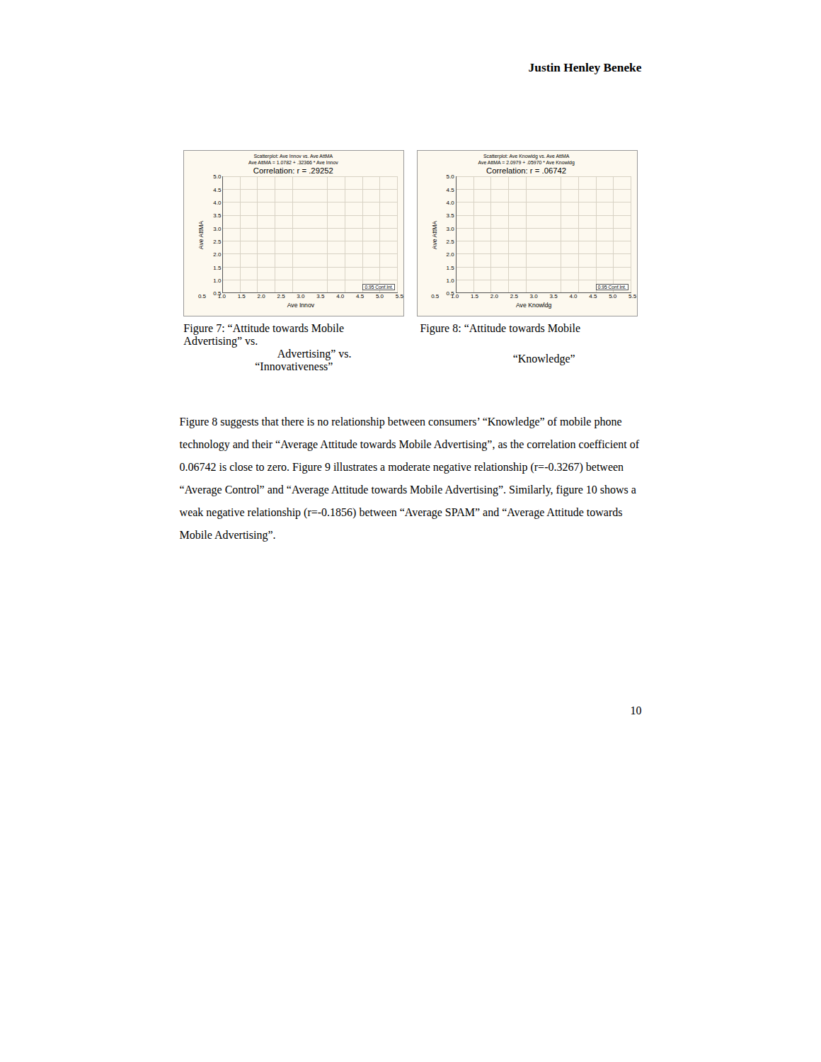Justin Henley Beneke
Scatterplot: Ave Innov vs. Ave AttMA
Ave AttMA = 1.0782 + .32366 * Ave Innov
Correlation: r = .29252
Ave AttMA
5.0 4.5 4.0 3.5 3.0 2.5 2.0 1.5 1.0 0.5
0.95 Conf.Int.
0.5 1.0 1.5 2.0 2.5 3.0 3.5 4.0 4.5 5.0 5.5
Ave Innov
Scatterplot: Ave Knowldg vs. Ave AttMA
Ave AttMA = 2.0979 + .05970 * Ave Knowldg
Correlation: r = .06742
Ave AttMA
5.0 4.5 4.0 3.5 3.0 2.5 2.0 1.5 1.0 0.5
0.95 Conf.Int.
0.5 1.0 1.5 2.0 2.5 3.0 3.5 4.0 4.5 5.0 5.5
Ave Knowldg
Figure 7: “Attitude towards Mobile Advertising” vs.
Advertising” vs.
“Innovativeness”
Figure 8: “Attitude towards Mobile
“Knowledge”
Figure 8 suggests that there is no relationship between consumers’ “Knowledge” of mobile phone technology and their “Average Attitude towards Mobile Advertising”, as the correlation coefficient of 0.06742 is close to zero. Figure 9 illustrates a moderate negative relationship (r=-0.3267) between “Average Control” and “Average Attitude towards Mobile Advertising”. Similarly, figure 10 shows a weak negative relationship (r=-0.1856) between “Average SPAM” and “Average Attitude towards Mobile Advertising”.
10